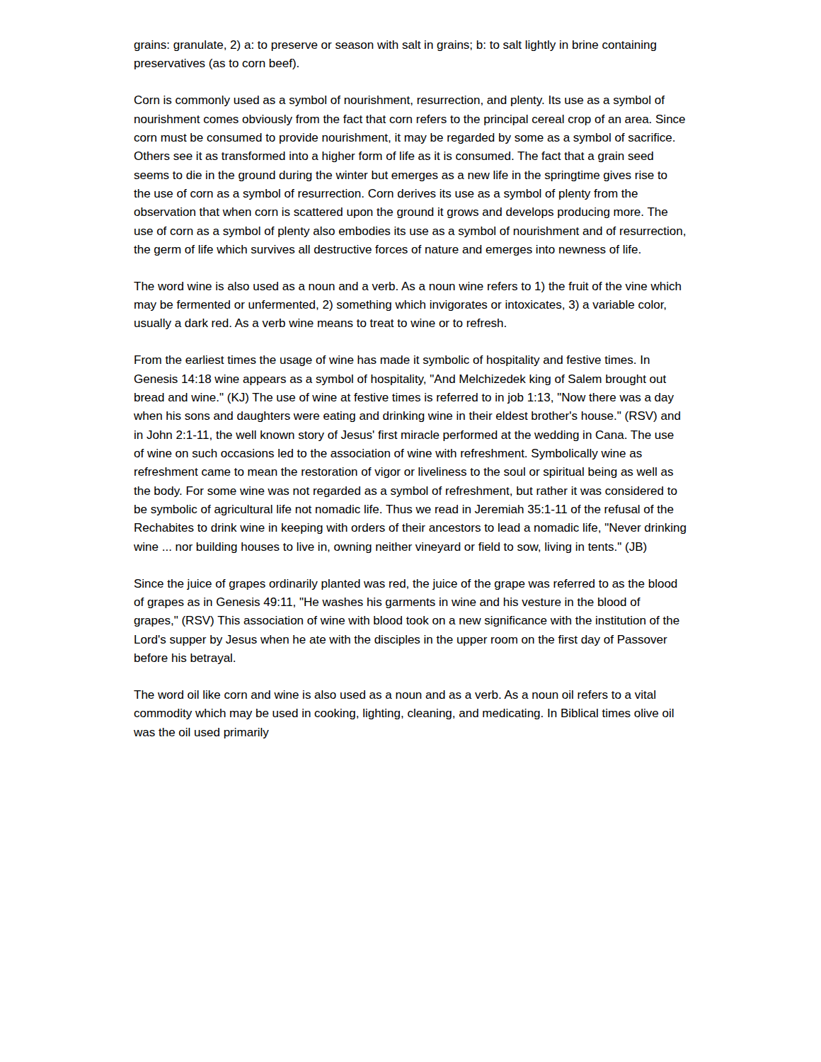grains: granulate, 2) a: to preserve or season with salt in grains; b: to salt lightly in brine containing preservatives (as to corn beef).
Corn is commonly used as a symbol of nourishment, resurrection, and plenty. Its use as a symbol of nourishment comes obviously from the fact that corn refers to the principal cereal crop of an area. Since corn must be consumed to provide nourishment, it may be regarded by some as a symbol of sacrifice. Others see it as transformed into a higher form of life as it is consumed. The fact that a grain seed seems to die in the ground during the winter but emerges as a new life in the springtime gives rise to the use of corn as a symbol of resurrection. Corn derives its use as a symbol of plenty from the observation that when corn is scattered upon the ground it grows and develops producing more. The use of corn as a symbol of plenty also embodies its use as a symbol of nourishment and of resurrection, the germ of life which survives all destructive forces of nature and emerges into newness of life.
The word wine is also used as a noun and a verb. As a noun wine refers to 1) the fruit of the vine which may be fermented or unfermented, 2) something which invigorates or intoxicates, 3) a variable color, usually a dark red. As a verb wine means to treat to wine or to refresh.
From the earliest times the usage of wine has made it symbolic of hospitality and festive times. In Genesis 14:18 wine appears as a symbol of hospitality, "And Melchizedek king of Salem brought out bread and wine." (KJ) The use of wine at festive times is referred to in job 1:13, "Now there was a day when his sons and daughters were eating and drinking wine in their eldest brother's house." (RSV) and in John 2:1-11, the well known story of Jesus' first miracle performed at the wedding in Cana. The use of wine on such occasions led to the association of wine with refreshment. Symbolically wine as refreshment came to mean the restoration of vigor or liveliness to the soul or spiritual being as well as the body. For some wine was not regarded as a symbol of refreshment, but rather it was considered to be symbolic of agricultural life not nomadic life. Thus we read in Jeremiah 35:1-11 of the refusal of the Rechabites to drink wine in keeping with orders of their ancestors to lead a nomadic life, "Never drinking wine ... nor building houses to live in, owning neither vineyard or field to sow, living in tents." (JB)
Since the juice of grapes ordinarily planted was red, the juice of the grape was referred to as the blood of grapes as in Genesis 49:11, "He washes his garments in wine and his vesture in the blood of grapes," (RSV) This association of wine with blood took on a new significance with the institution of the Lord's supper by Jesus when he ate with the disciples in the upper room on the first day of Passover before his betrayal.
The word oil like corn and wine is also used as a noun and as a verb. As a noun oil refers to a vital commodity which may be used in cooking, lighting, cleaning, and medicating. In Biblical times olive oil was the oil used primarily